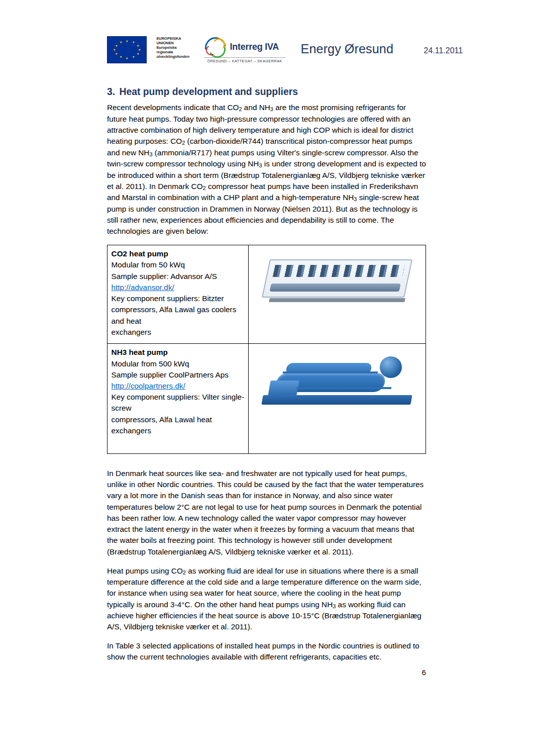★ ★ ★ ★ ★ ★ ★ ★ ★ ★ ★ ★
EUROPEISKA
UNIONEN
Europeiska
regionala
utvecklingsfonden
Interreg IVA
ÖRESUND – KATTEGAT – SKAGERRAK
Energy Øresund
24.11.2011
3. Heat pump development and suppliers
Recent developments indicate that CO2 and NH3 are the most promising refrigerants for future heat pumps. Today two high-pressure compressor technologies are offered with an attractive combination of high delivery temperature and high COP which is ideal for district heating purposes: CO2 (carbon-dioxide/R744) transcritical piston-compressor heat pumps and new NH3 (ammonia/R717) heat pumps using Vilter's single-screw compressor. Also the twin-screw compressor technology using NH3 is under strong development and is expected to be introduced within a short term (Brædstrup Totalenergianlæg A/S, Vildbjerg tekniske værker et al. 2011). In Denmark CO2 compressor heat pumps have been installed in Frederikshavn and Marstal in combination with a CHP plant and a high-temperature NH3 single-screw heat pump is under construction in Drammen in Norway (Nielsen 2011). But as the technology is still rather new, experiences about efficiencies and dependability is still to come. The technologies are given below:
| CO2 heat pump Modular from 50 kWq Sample supplier: Advansor A/S http://advansor.dk/ Key component suppliers: Bitzter compressors, Alfa Lawal gas coolers and heat exchangers | |
| NH3 heat pump Modular from 500 kWq Sample supplier CoolPartners Aps http://coolpartners.dk/ Key component suppliers: Vilter single-screw compressors, Alfa Lawal heat exchangers | |
In Denmark heat sources like sea- and freshwater are not typically used for heat pumps, unlike in other Nordic countries. This could be caused by the fact that the water temperatures vary a lot more in the Danish seas than for instance in Norway, and also since water temperatures below 2°C are not legal to use for heat pump sources in Denmark the potential has been rather low. A new technology called the water vapor compressor may however extract the latent energy in the water when it freezes by forming a vacuum that means that the water boils at freezing point. This technology is however still under development (Brædstrup Totalenergianlæg A/S, Vildbjerg tekniske værker et al. 2011).
Heat pumps using CO2 as working fluid are ideal for use in situations where there is a small temperature difference at the cold side and a large temperature difference on the warm side, for instance when using sea water for heat source, where the cooling in the heat pump typically is around 3-4°C. On the other hand heat pumps using NH3 as working fluid can achieve higher efficiencies if the heat source is above 10-15°C (Brædstrup Totalenergianlæg A/S, Vildbjerg tekniske værker et al. 2011).
In Table 3 selected applications of installed heat pumps in the Nordic countries is outlined to show the current technologies available with different refrigerants, capacities etc.
6